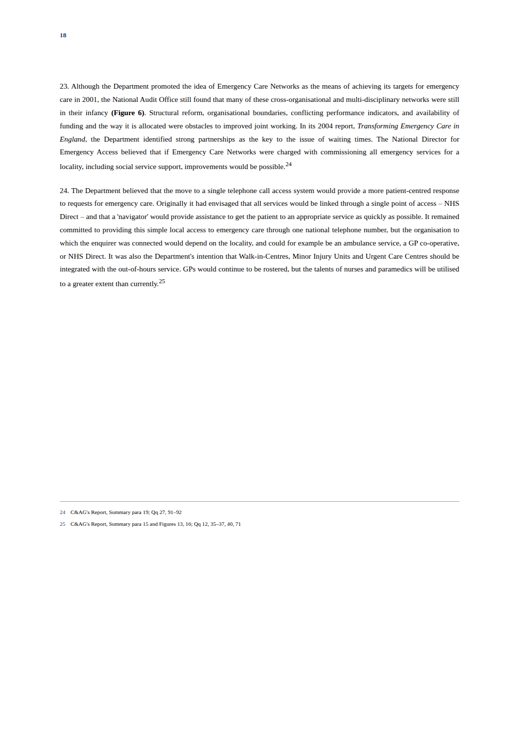18
23. Although the Department promoted the idea of Emergency Care Networks as the means of achieving its targets for emergency care in 2001, the National Audit Office still found that many of these cross-organisational and multi-disciplinary networks were still in their infancy (Figure 6). Structural reform, organisational boundaries, conflicting performance indicators, and availability of funding and the way it is allocated were obstacles to improved joint working. In its 2004 report, Transforming Emergency Care in England, the Department identified strong partnerships as the key to the issue of waiting times. The National Director for Emergency Access believed that if Emergency Care Networks were charged with commissioning all emergency services for a locality, including social service support, improvements would be possible.24
24. The Department believed that the move to a single telephone call access system would provide a more patient-centred response to requests for emergency care. Originally it had envisaged that all services would be linked through a single point of access – NHS Direct – and that a 'navigator' would provide assistance to get the patient to an appropriate service as quickly as possible. It remained committed to providing this simple local access to emergency care through one national telephone number, but the organisation to which the enquirer was connected would depend on the locality, and could for example be an ambulance service, a GP co-operative, or NHS Direct. It was also the Department's intention that Walk-in-Centres, Minor Injury Units and Urgent Care Centres should be integrated with the out-of-hours service. GPs would continue to be rostered, but the talents of nurses and paramedics will be utilised to a greater extent than currently.25
24 C&AG's Report, Summary para 19; Qq 27, 91–92
25 C&AG's Report, Summary para 15 and Figures 13, 16; Qq 12, 35–37, 40, 71